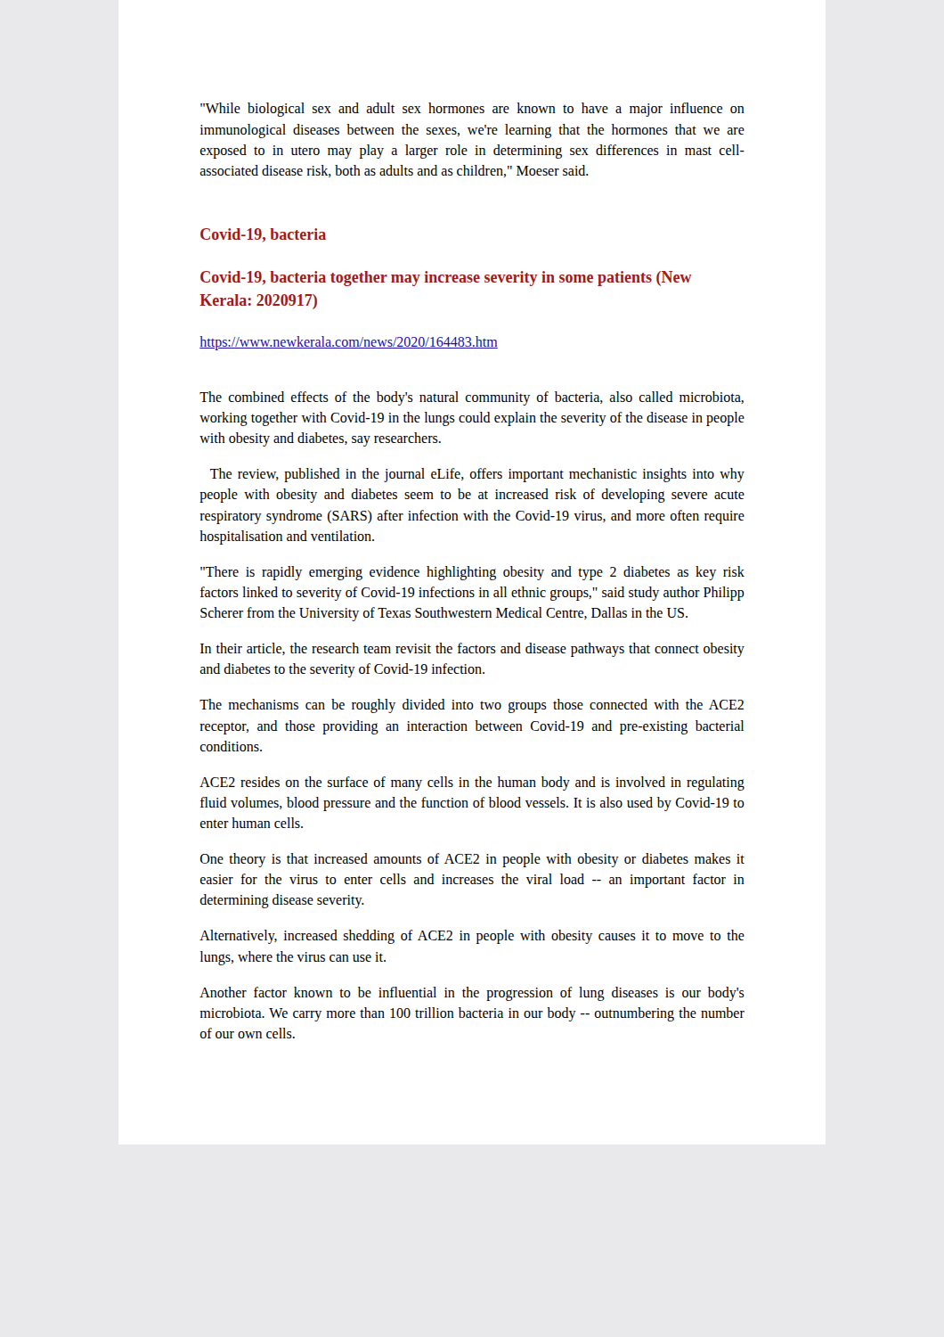"While biological sex and adult sex hormones are known to have a major influence on immunological diseases between the sexes, we're learning that the hormones that we are exposed to in utero may play a larger role in determining sex differences in mast cell-associated disease risk, both as adults and as children," Moeser said.
Covid-19, bacteria
Covid-19, bacteria together may increase severity in some patients (New Kerala: 2020917)
https://www.newkerala.com/news/2020/164483.htm
The combined effects of the body's natural community of bacteria, also called microbiota, working together with Covid-19 in the lungs could explain the severity of the disease in people with obesity and diabetes, say researchers.
The review, published in the journal eLife, offers important mechanistic insights into why people with obesity and diabetes seem to be at increased risk of developing severe acute respiratory syndrome (SARS) after infection with the Covid-19 virus, and more often require hospitalisation and ventilation.
"There is rapidly emerging evidence highlighting obesity and type 2 diabetes as key risk factors linked to severity of Covid-19 infections in all ethnic groups," said study author Philipp Scherer from the University of Texas Southwestern Medical Centre, Dallas in the US.
In their article, the research team revisit the factors and disease pathways that connect obesity and diabetes to the severity of Covid-19 infection.
The mechanisms can be roughly divided into two groups those connected with the ACE2 receptor, and those providing an interaction between Covid-19 and pre-existing bacterial conditions.
ACE2 resides on the surface of many cells in the human body and is involved in regulating fluid volumes, blood pressure and the function of blood vessels. It is also used by Covid-19 to enter human cells.
One theory is that increased amounts of ACE2 in people with obesity or diabetes makes it easier for the virus to enter cells and increases the viral load -- an important factor in determining disease severity.
Alternatively, increased shedding of ACE2 in people with obesity causes it to move to the lungs, where the virus can use it.
Another factor known to be influential in the progression of lung diseases is our body's microbiota. We carry more than 100 trillion bacteria in our body -- outnumbering the number of our own cells.